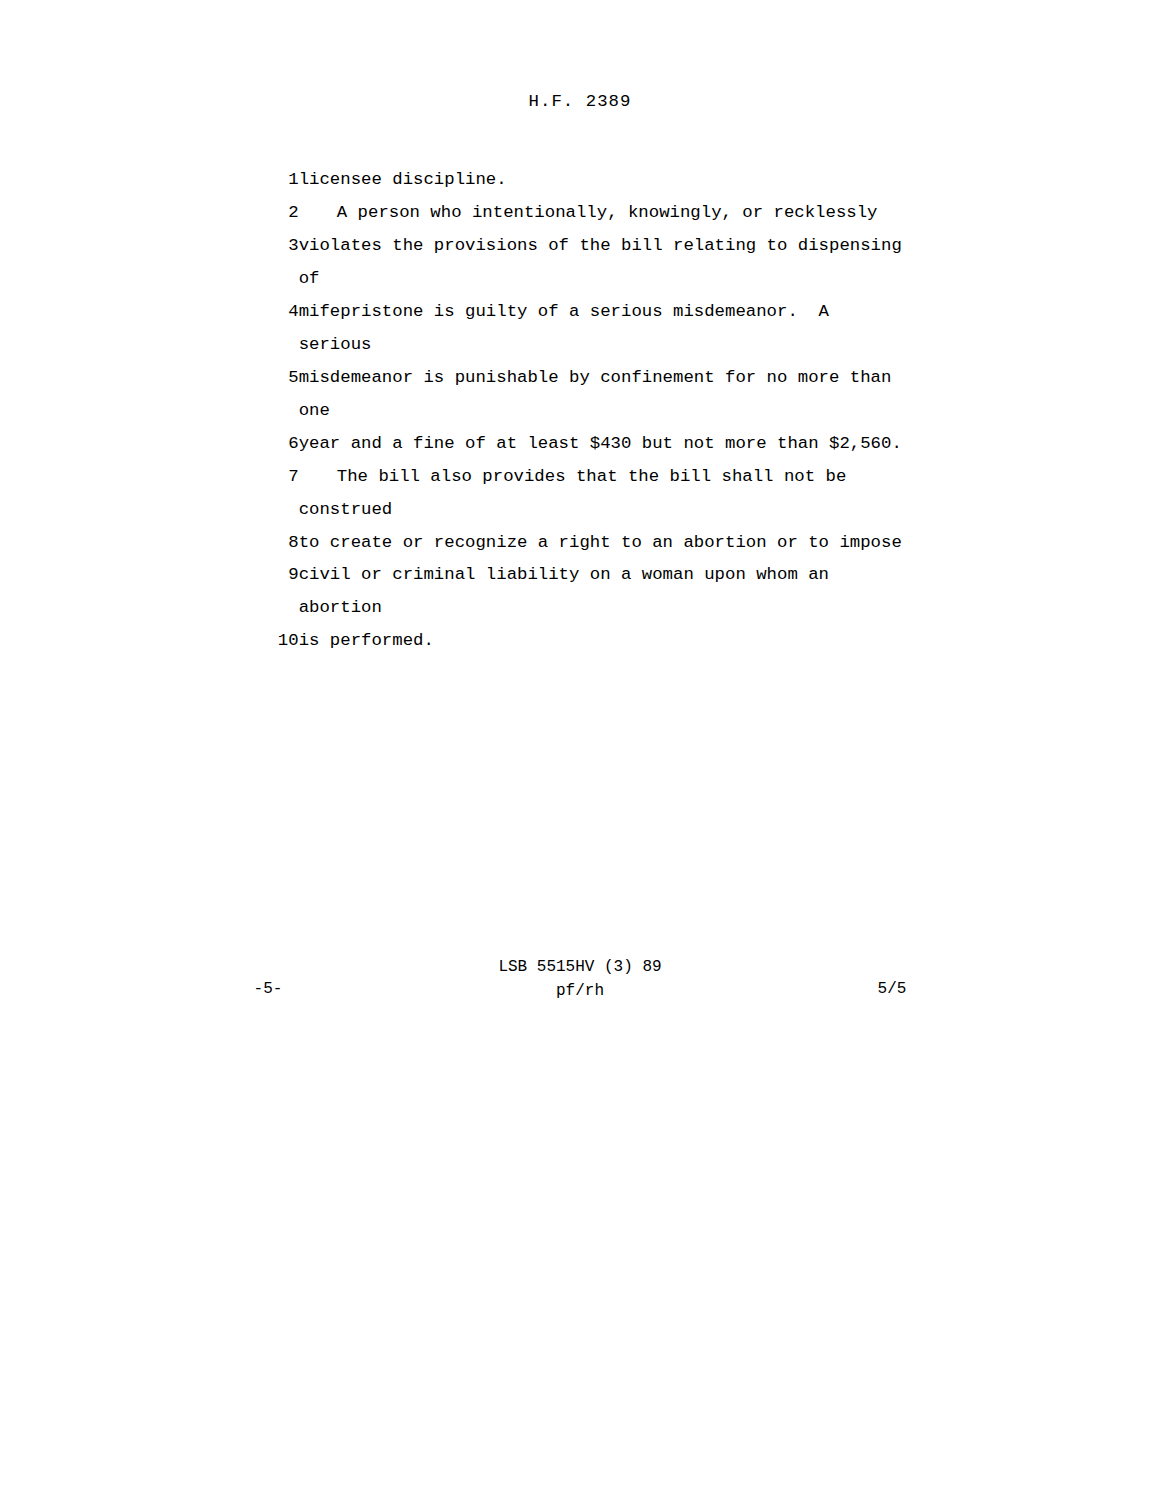H.F. 2389
| 1 | licensee discipline. |
| 2 | A person who intentionally, knowingly, or recklessly |
| 3 | violates the provisions of the bill relating to dispensing of |
| 4 | mifepristone is guilty of a serious misdemeanor. A serious |
| 5 | misdemeanor is punishable by confinement for no more than one |
| 6 | year and a fine of at least $430 but not more than $2,560. |
| 7 | The bill also provides that the bill shall not be construed |
| 8 | to create or recognize a right to an abortion or to impose |
| 9 | civil or criminal liability on a woman upon whom an abortion |
| 10 | is performed. |
-5-
LSB 5515HV (3) 89
pf/rh
5/5